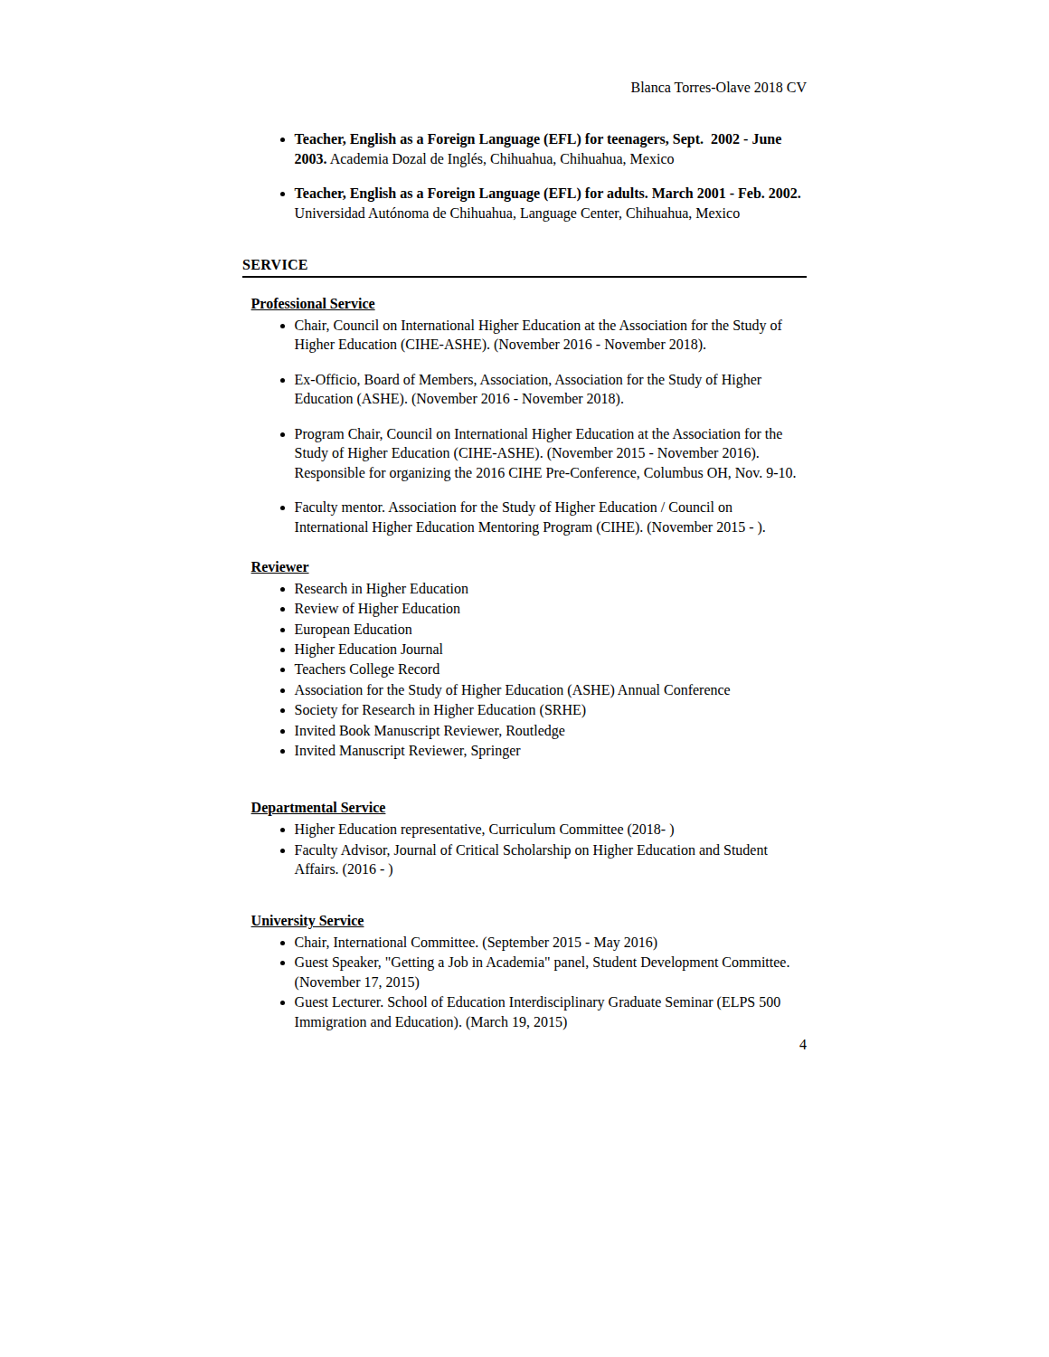Blanca Torres-Olave 2018 CV
Teacher, English as a Foreign Language (EFL) for teenagers, Sept. 2002 - June 2003. Academia Dozal de Inglés, Chihuahua, Chihuahua, Mexico
Teacher, English as a Foreign Language (EFL) for adults. March 2001 - Feb. 2002. Universidad Autónoma de Chihuahua, Language Center, Chihuahua, Mexico
SERVICE
Professional Service
Chair, Council on International Higher Education at the Association for the Study of Higher Education (CIHE-ASHE). (November 2016 - November 2018).
Ex-Officio, Board of Members, Association, Association for the Study of Higher Education (ASHE). (November 2016 - November 2018).
Program Chair, Council on International Higher Education at the Association for the Study of Higher Education (CIHE-ASHE). (November 2015 - November 2016). Responsible for organizing the 2016 CIHE Pre-Conference, Columbus OH, Nov. 9-10.
Faculty mentor. Association for the Study of Higher Education / Council on International Higher Education Mentoring Program (CIHE). (November 2015 - ).
Reviewer
Research in Higher Education
Review of Higher Education
European Education
Higher Education Journal
Teachers College Record
Association for the Study of Higher Education (ASHE) Annual Conference
Society for Research in Higher Education (SRHE)
Invited Book Manuscript Reviewer, Routledge
Invited Manuscript Reviewer, Springer
Departmental Service
Higher Education representative, Curriculum Committee (2018- )
Faculty Advisor, Journal of Critical Scholarship on Higher Education and Student Affairs. (2016 - )
University Service
Chair, International Committee. (September 2015 - May 2016)
Guest Speaker, "Getting a Job in Academia" panel, Student Development Committee. (November 17, 2015)
Guest Lecturer. School of Education Interdisciplinary Graduate Seminar (ELPS 500 Immigration and Education). (March 19, 2015)
4